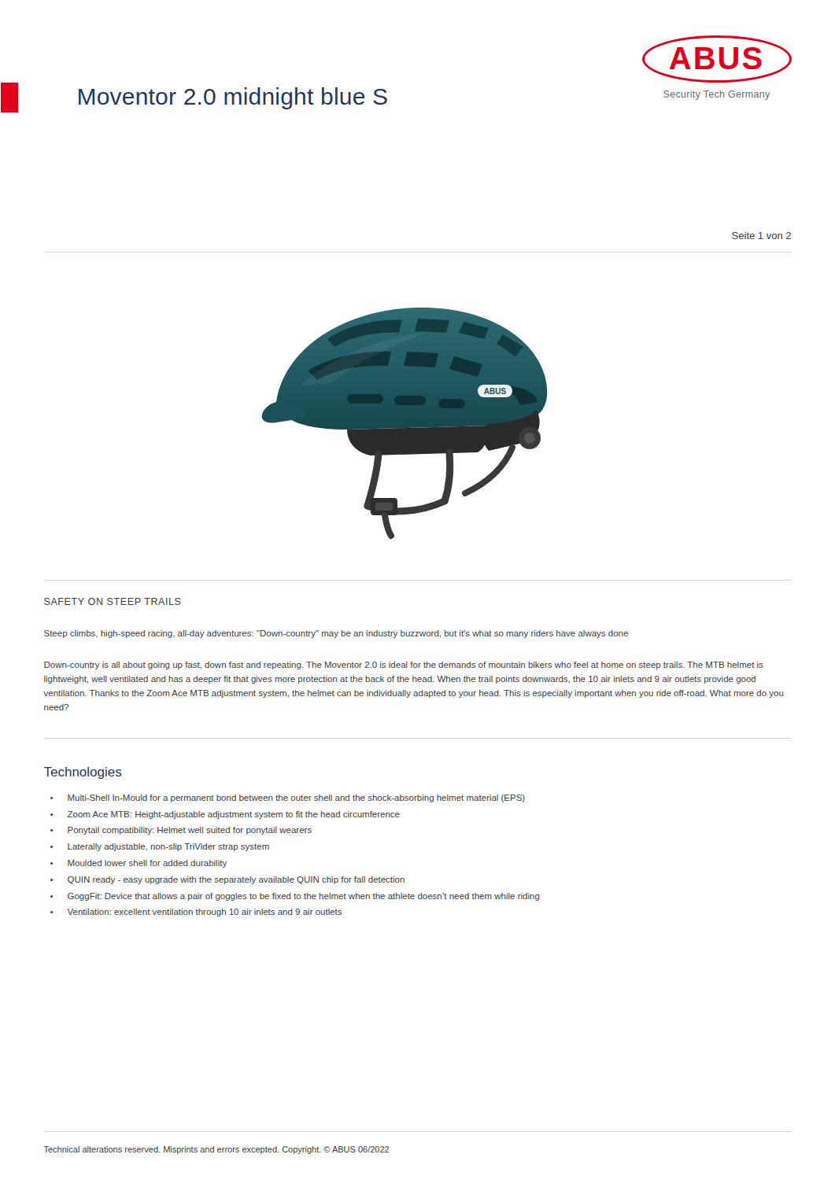Moventor 2.0 midnight blue S
ABUS
Security Tech Germany
Seite 1 von 2
ABUS
SAFETY ON STEEP TRAILS
Steep climbs, high-speed racing, all-day adventures: "Down-country" may be an industry buzzword, but it's what so many riders have always done
Down-country is all about going up fast, down fast and repeating. The Moventor 2.0 is ideal for the demands of mountain bikers who feel at home on steep trails. The MTB helmet is lightweight, well ventilated and has a deeper fit that gives more protection at the back of the head. When the trail points downwards, the 10 air inlets and 9 air outlets provide good ventilation. Thanks to the Zoom Ace MTB adjustment system, the helmet can be individually adapted to your head. This is especially important when you ride off-road. What more do you need?
Technologies
Multi-Shell In-Mould for a permanent bond between the outer shell and the shock-absorbing helmet material (EPS)
Zoom Ace MTB: Height-adjustable adjustment system to fit the head circumference
Ponytail compatibility: Helmet well suited for ponytail wearers
Laterally adjustable, non-slip TriVider strap system
Moulded lower shell for added durability
QUIN ready - easy upgrade with the separately available QUIN chip for fall detection
GoggFit: Device that allows a pair of goggles to be fixed to the helmet when the athlete doesn’t need them while riding
Ventilation: excellent ventilation through 10 air inlets and 9 air outlets
Technical alterations reserved. Misprints and errors excepted. Copyright. © ABUS 06/2022